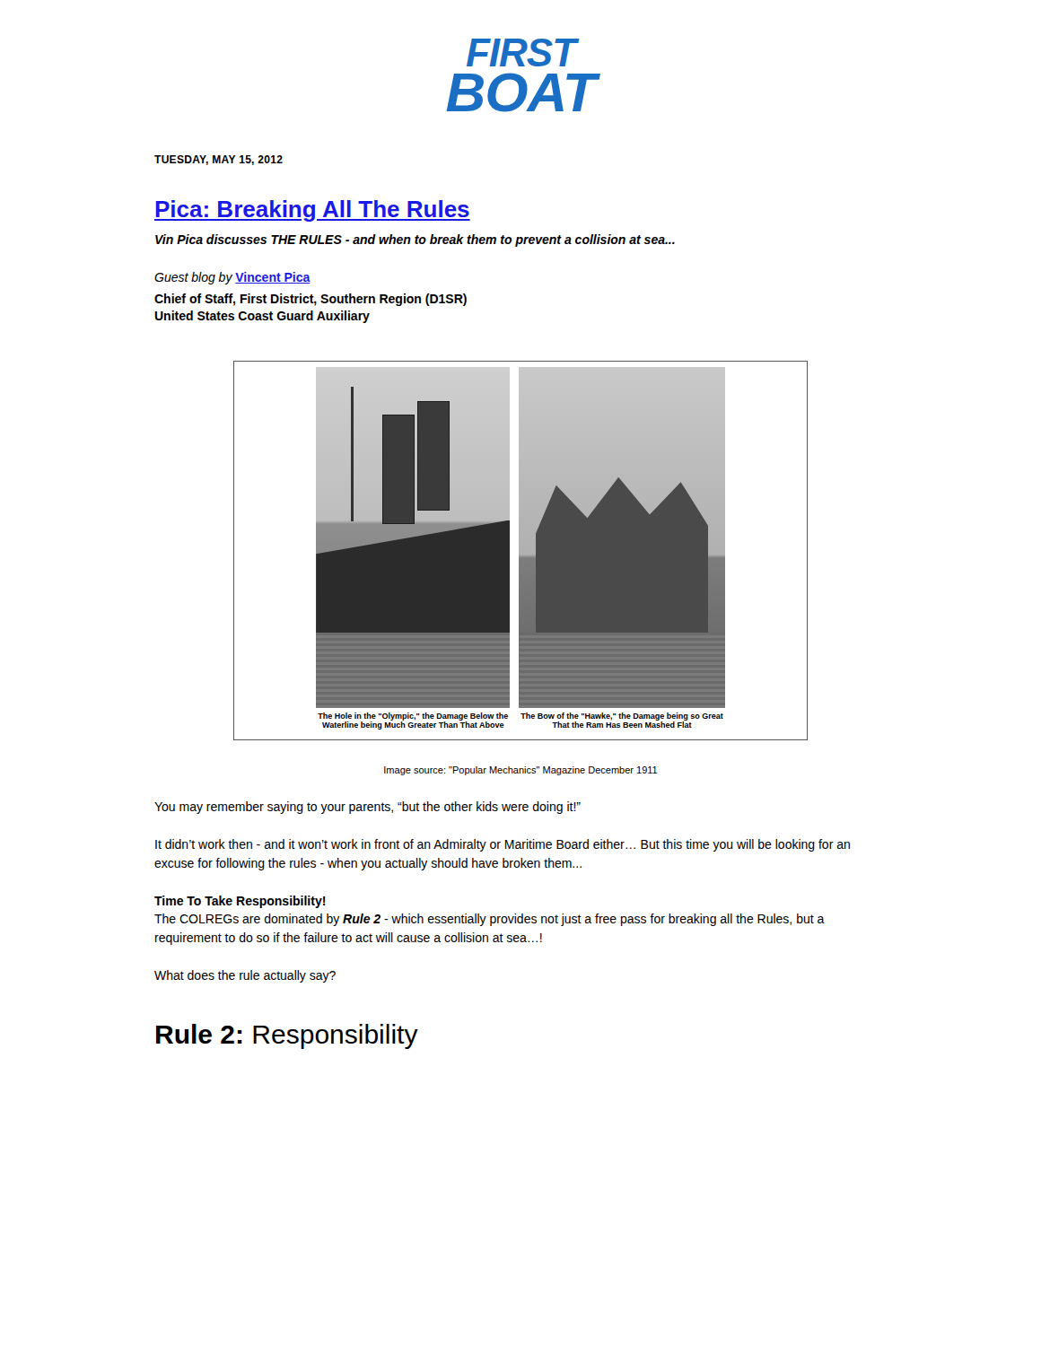FIRST
BOAT
TUESDAY, MAY 15, 2012
Pica: Breaking All The Rules
Vin Pica discusses THE RULES - and when to break them to prevent a collision at sea...
Guest blog by Vincent Pica
Chief of Staff, First District, Southern Region (D1SR)
United States Coast Guard Auxiliary
The Hole in the "Olympic," the Damage Below the
Waterline being Much Greater Than That Above
The Bow of the "Hawke," the Damage being so Great
That the Ram Has Been Mashed Flat
Image source: "Popular Mechanics" Magazine December 1911
You may remember saying to your parents, “but the other kids were doing it!”
It didn’t work then - and it won’t work in front of an Admiralty or Maritime Board either… But this time you will be looking for an excuse for following the rules - when you actually should have broken them...
Time To Take Responsibility!
The COLREGs are dominated by Rule 2 - which essentially provides not just a free pass for breaking all the Rules, but a requirement to do so if the failure to act will cause a collision at sea…!
What does the rule actually say?
Rule 2: Responsibility